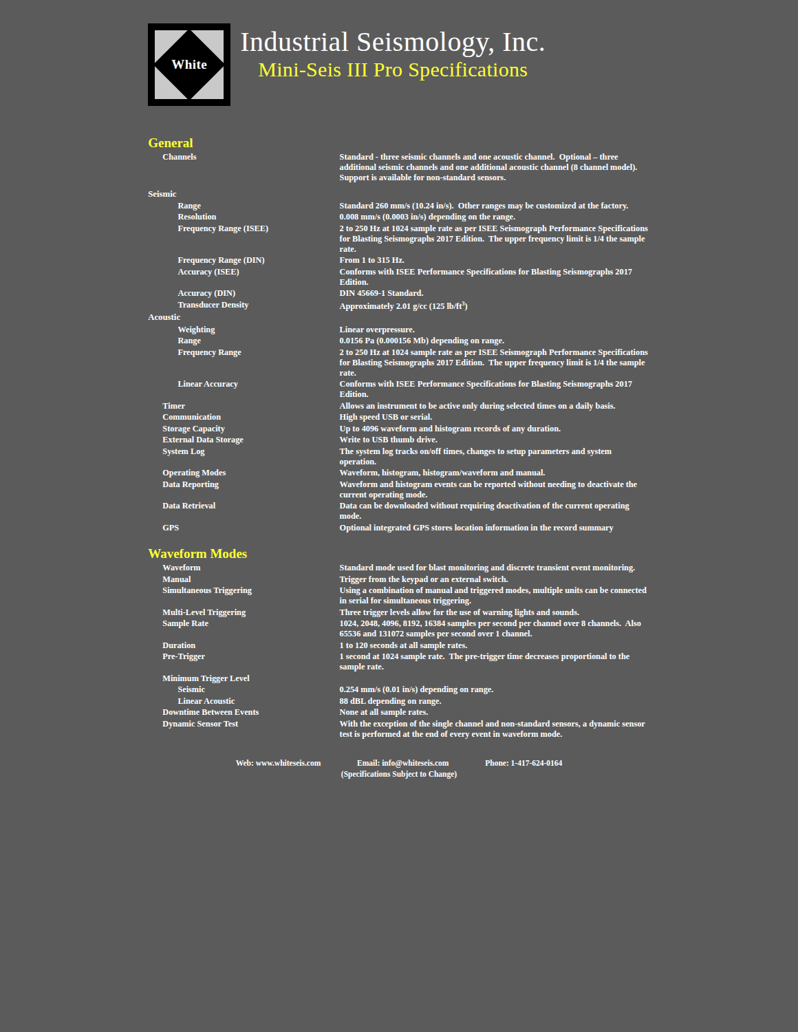White
Industrial Seismology, Inc.
Mini-Seis III Pro Specifications
General
| Channels | Standard - three seismic channels and one acoustic channel. Optional – three additional seismic channels and one additional acoustic channel (8 channel model). Support is available for non-standard sensors. |
| Seismic |
| Range | Standard 260 mm/s (10.24 in/s). Other ranges may be customized at the factory. |
| Resolution | 0.008 mm/s (0.0003 in/s) depending on the range. |
| Frequency Range (ISEE) | 2 to 250 Hz at 1024 sample rate as per ISEE Seismograph Performance Specifications for Blasting Seismographs 2017 Edition. The upper frequency limit is 1/4 the sample rate. |
| Frequency Range (DIN) | From 1 to 315 Hz. |
| Accuracy (ISEE) | Conforms with ISEE Performance Specifications for Blasting Seismographs 2017 Edition. |
| Accuracy (DIN) | DIN 45669-1 Standard. |
| Transducer Density | Approximately 2.01 g/cc (125 lb/ft 3 ) |
| Acoustic |
| Weighting | Linear overpressure. |
| Range | 0.0156 Pa (0.000156 Mb) depending on range. |
| Frequency Range | 2 to 250 Hz at 1024 sample rate as per ISEE Seismograph Performance Specifications for Blasting Seismographs 2017 Edition. The upper frequency limit is 1/4 the sample rate. |
| Linear Accuracy | Conforms with ISEE Performance Specifications for Blasting Seismographs 2017 Edition. |
| Timer | Allows an instrument to be active only during selected times on a daily basis. |
| Communication | High speed USB or serial. |
| Storage Capacity | Up to 4096 waveform and histogram records of any duration. |
| External Data Storage | Write to USB thumb drive. |
| System Log | The system log tracks on/off times, changes to setup parameters and system operation. |
| Operating Modes | Waveform, histogram, histogram/waveform and manual. |
| Data Reporting | Waveform and histogram events can be reported without needing to deactivate the current operating mode. |
| Data Retrieval | Data can be downloaded without requiring deactivation of the current operating mode. |
| GPS | Optional integrated GPS stores location information in the record summary |
Waveform Modes
| Waveform | Standard mode used for blast monitoring and discrete transient event monitoring. |
| Manual | Trigger from the keypad or an external switch. |
| Simultaneous Triggering | Using a combination of manual and triggered modes, multiple units can be connected in serial for simultaneous triggering. |
| Multi-Level Triggering | Three trigger levels allow for the use of warning lights and sounds. |
| Sample Rate | 1024, 2048, 4096, 8192, 16384 samples per second per channel over 8 channels. Also 65536 and 131072 samples per second over 1 channel. |
| Duration | 1 to 120 seconds at all sample rates. |
| Pre-Trigger | 1 second at 1024 sample rate. The pre-trigger time decreases proportional to the sample rate. |
| Minimum Trigger Level | |
| Seismic | 0.254 mm/s (0.01 in/s) depending on range. |
| Linear Acoustic | 88 dBL depending on range. |
| Downtime Between Events | None at all sample rates. |
| Dynamic Sensor Test | With the exception of the single channel and non-standard sensors, a dynamic sensor test is performed at the end of every event in waveform mode. |
Web: www.whiteseis.com Email: info@whiteseis.com Phone: 1-417-624-0164
(Specifications Subject to Change)